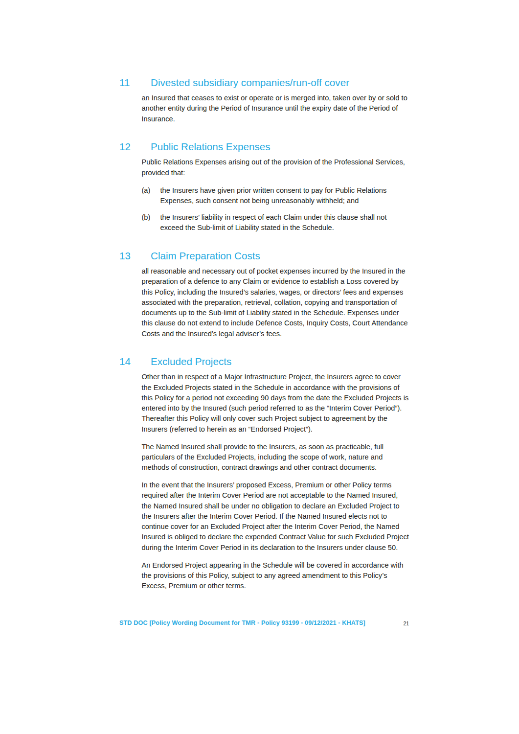11
Divested subsidiary companies/run-off cover
an Insured that ceases to exist or operate or is merged into, taken over by or sold to another entity during the Period of Insurance until the expiry date of the Period of Insurance.
12
Public Relations Expenses
Public Relations Expenses arising out of the provision of the Professional Services, provided that:
(a) the Insurers have given prior written consent to pay for Public Relations Expenses, such consent not being unreasonably withheld; and
(b) the Insurers’ liability in respect of each Claim under this clause shall not exceed the Sub-limit of Liability stated in the Schedule.
13
Claim Preparation Costs
all reasonable and necessary out of pocket expenses incurred by the Insured in the preparation of a defence to any Claim or evidence to establish a Loss covered by this Policy, including the Insured’s salaries, wages, or directors’ fees and expenses associated with the preparation, retrieval, collation, copying and transportation of documents up to the Sub-limit of Liability stated in the Schedule. Expenses under this clause do not extend to include Defence Costs, Inquiry Costs, Court Attendance Costs and the Insured’s legal adviser’s fees.
14
Excluded Projects
Other than in respect of a Major Infrastructure Project, the Insurers agree to cover the Excluded Projects stated in the Schedule in accordance with the provisions of this Policy for a period not exceeding 90 days from the date the Excluded Projects is entered into by the Insured (such period referred to as the “Interim Cover Period”). Thereafter this Policy will only cover such Project subject to agreement by the Insurers (referred to herein as an “Endorsed Project”).
The Named Insured shall provide to the Insurers, as soon as practicable, full particulars of the Excluded Projects, including the scope of work, nature and methods of construction, contract drawings and other contract documents.
In the event that the Insurers’ proposed Excess, Premium or other Policy terms required after the Interim Cover Period are not acceptable to the Named Insured, the Named Insured shall be under no obligation to declare an Excluded Project to the Insurers after the Interim Cover Period. If the Named Insured elects not to continue cover for an Excluded Project after the Interim Cover Period, the Named Insured is obliged to declare the expended Contract Value for such Excluded Project during the Interim Cover Period in its declaration to the Insurers under clause 50.
An Endorsed Project appearing in the Schedule will be covered in accordance with the provisions of this Policy, subject to any agreed amendment to this Policy’s Excess, Premium or other terms.
STD DOC [Policy Wording Document for TMR - Policy 93199 - 09/12/2021 - KHATS]
21